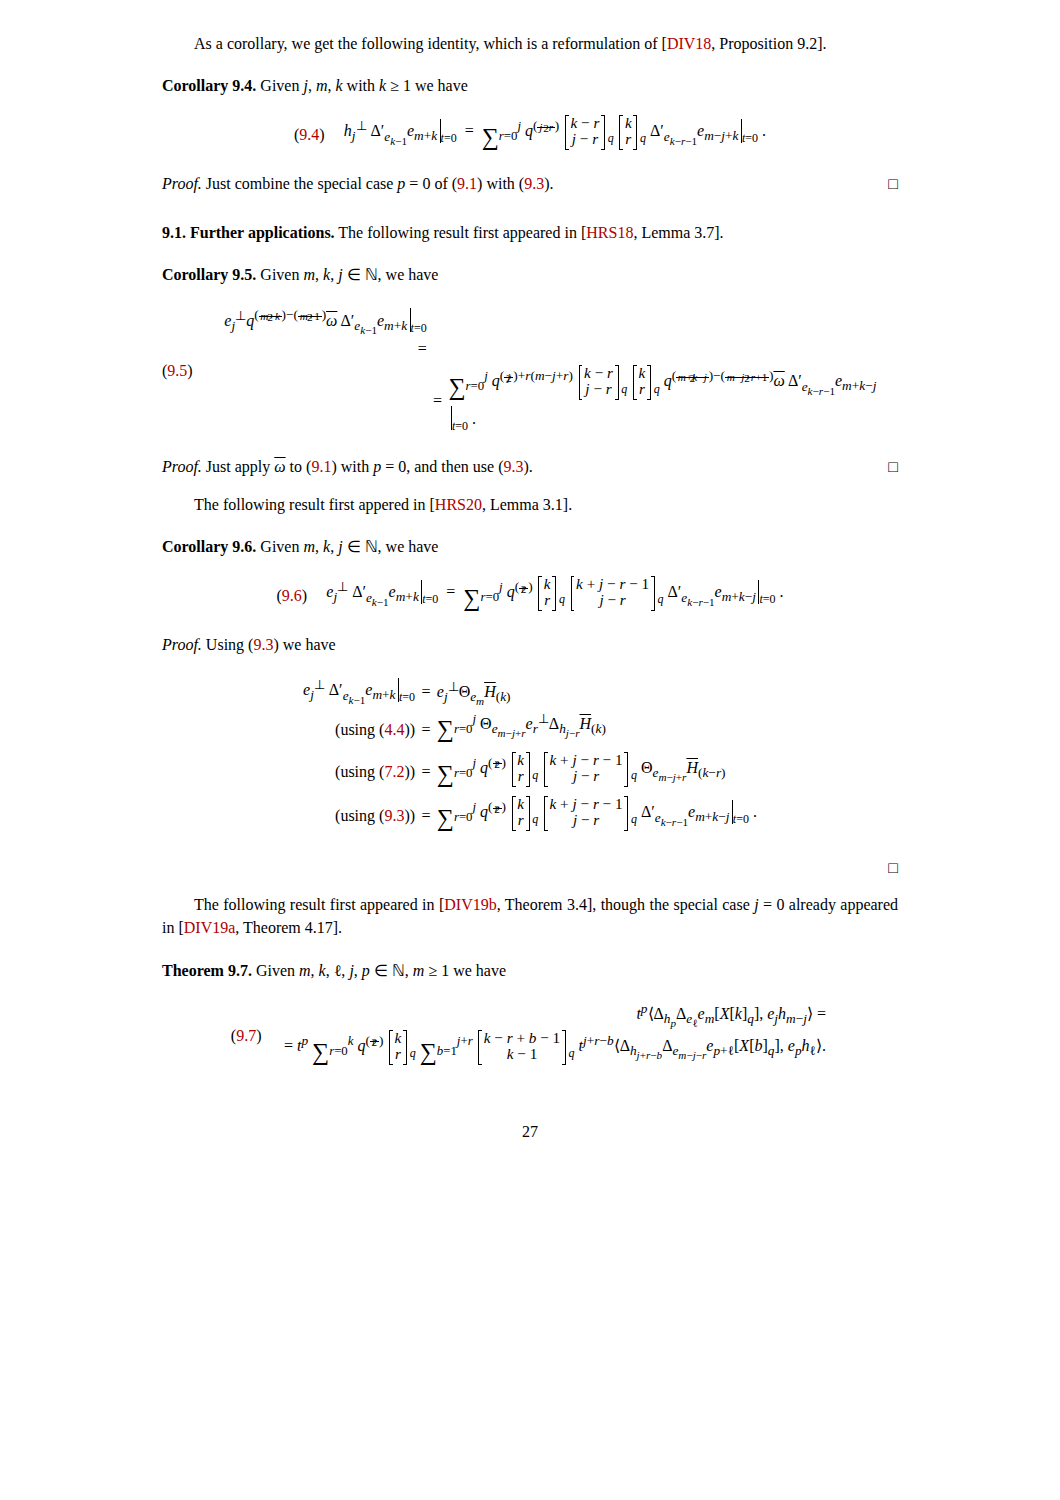As a corollary, we get the following identity, which is a reformulation of [DIV18, Proposition 9.2].
Corollary 9.4. Given j, m, k with k ≥ 1 we have
(9.4) hj⊥ Δ′ek−1em+k t=0 = ∑r=0j q(j−r 2) k − r j − r q kr q Δ′ek−r−1em−j+k t=0 .
Proof. Just combine the special case p = 0 of (9.1) with (9.3). □
9.1. Further applications. The following result first appeared in [HRS18, Lemma 3.7].
Corollary 9.5. Given m, k, j ∈ ℕ, we have
(9.5)
| e j ⊥ q ( m + k 2 )−( m +1 2 ) ω Δ′ e k −1 e m + k t =0 = | | |
| | = | ∑ r =0 j q ( j 2 )+ r ( m − j + r ) k − r j − r q k r q q ( m + k − j 2 )−( m − j + r +1 2 ) ω Δ′ e k − r −1 e m + k − j t =0 . |
Proof. Just apply ω to (9.1) with p = 0, and then use (9.3). □
The following result first appered in [HRS20, Lemma 3.1].
Corollary 9.6. Given m, k, j ∈ ℕ, we have
(9.6) ej⊥ Δ′ek−1em+k t=0 = ∑r=0j q(r 2) kr q k + j − r − 1 j − r q Δ′ek−r−1em+k−j t=0 .
Proof. Using (9.3) we have
| e j ⊥ Δ′ e k −1 e m + k t =0 | = | e j ⊥ Θ e m H ( k ) |
| (using ( 4.4 )) | = | ∑ r =0 j Θ e m − j + r e r ⊥ Δ h j − r H ( k ) |
| (using ( 7.2 )) | = | ∑ r =0 j q ( r 2 ) k r q k + j − r − 1 j − r q Θ e m − j + r H ( k − r ) |
| (using ( 9.3 )) | = | ∑ r =0 j q ( r 2 ) k r q k + j − r − 1 j − r q Δ′ e k − r −1 e m + k − j t =0 . |
□
The following result first appeared in [DIV19b, Theorem 3.4], though the special case j = 0 already appeared in [DIV19a, Theorem 4.17].
Theorem 9.7. Given m, k, ℓ, j, p ∈ ℕ, m ≥ 1 we have
(9.7)
| t p ⟨Δ h p Δ e ℓ e m [ X [ k ] q ], e j h m − j ⟩ = |
| = t p ∑ r =0 k q ( r 2 ) k r q ∑ b =1 j + r k − r + b − 1 k − 1 q t j + r − b ⟨Δ h j + r − b Δ e m − j − r e p +ℓ [ X [ b ] q ], e p h ℓ ⟩. |
27